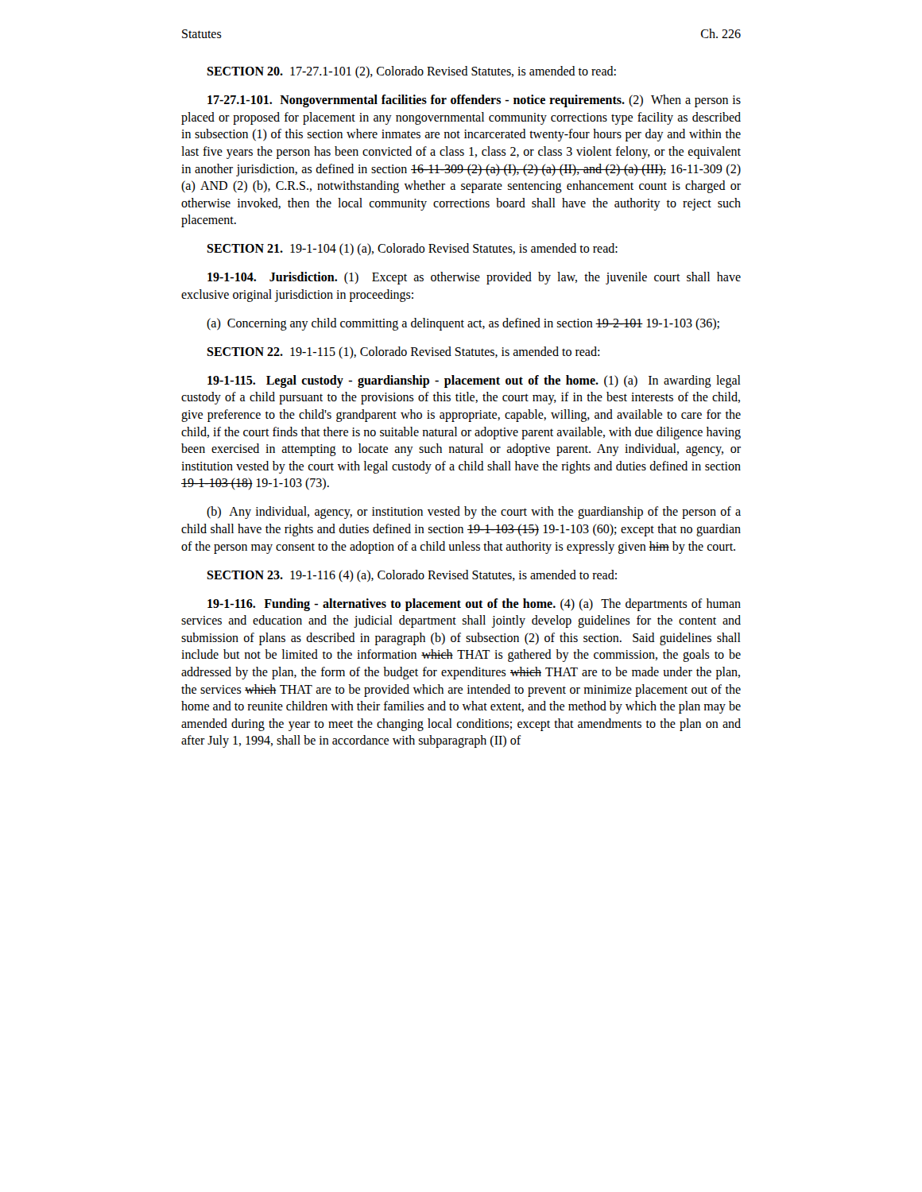Statutes Ch. 226
SECTION 20. 17-27.1-101 (2), Colorado Revised Statutes, is amended to read:
17-27.1-101. Nongovernmental facilities for offenders - notice requirements. (2) When a person is placed or proposed for placement in any nongovernmental community corrections type facility as described in subsection (1) of this section where inmates are not incarcerated twenty-four hours per day and within the last five years the person has been convicted of a class 1, class 2, or class 3 violent felony, or the equivalent in another jurisdiction, as defined in section 16-11-309 (2) (a) (I), (2) (a) (II), and (2) (a) (III), 16-11-309 (2) (a) AND (2) (b), C.R.S., notwithstanding whether a separate sentencing enhancement count is charged or otherwise invoked, then the local community corrections board shall have the authority to reject such placement.
SECTION 21. 19-1-104 (1) (a), Colorado Revised Statutes, is amended to read:
19-1-104. Jurisdiction. (1) Except as otherwise provided by law, the juvenile court shall have exclusive original jurisdiction in proceedings:
(a) Concerning any child committing a delinquent act, as defined in section 19-2-101 19-1-103 (36);
SECTION 22. 19-1-115 (1), Colorado Revised Statutes, is amended to read:
19-1-115. Legal custody - guardianship - placement out of the home. (1) (a) In awarding legal custody of a child pursuant to the provisions of this title, the court may, if in the best interests of the child, give preference to the child's grandparent who is appropriate, capable, willing, and available to care for the child, if the court finds that there is no suitable natural or adoptive parent available, with due diligence having been exercised in attempting to locate any such natural or adoptive parent. Any individual, agency, or institution vested by the court with legal custody of a child shall have the rights and duties defined in section 19-1-103 (18) 19-1-103 (73).
(b) Any individual, agency, or institution vested by the court with the guardianship of the person of a child shall have the rights and duties defined in section 19-1-103 (15) 19-1-103 (60); except that no guardian of the person may consent to the adoption of a child unless that authority is expressly given him by the court.
SECTION 23. 19-1-116 (4) (a), Colorado Revised Statutes, is amended to read:
19-1-116. Funding - alternatives to placement out of the home. (4) (a) The departments of human services and education and the judicial department shall jointly develop guidelines for the content and submission of plans as described in paragraph (b) of subsection (2) of this section. Said guidelines shall include but not be limited to the information which THAT is gathered by the commission, the goals to be addressed by the plan, the form of the budget for expenditures which THAT are to be made under the plan, the services which THAT are to be provided which are intended to prevent or minimize placement out of the home and to reunite children with their families and to what extent, and the method by which the plan may be amended during the year to meet the changing local conditions; except that amendments to the plan on and after July 1, 1994, shall be in accordance with subparagraph (II) of